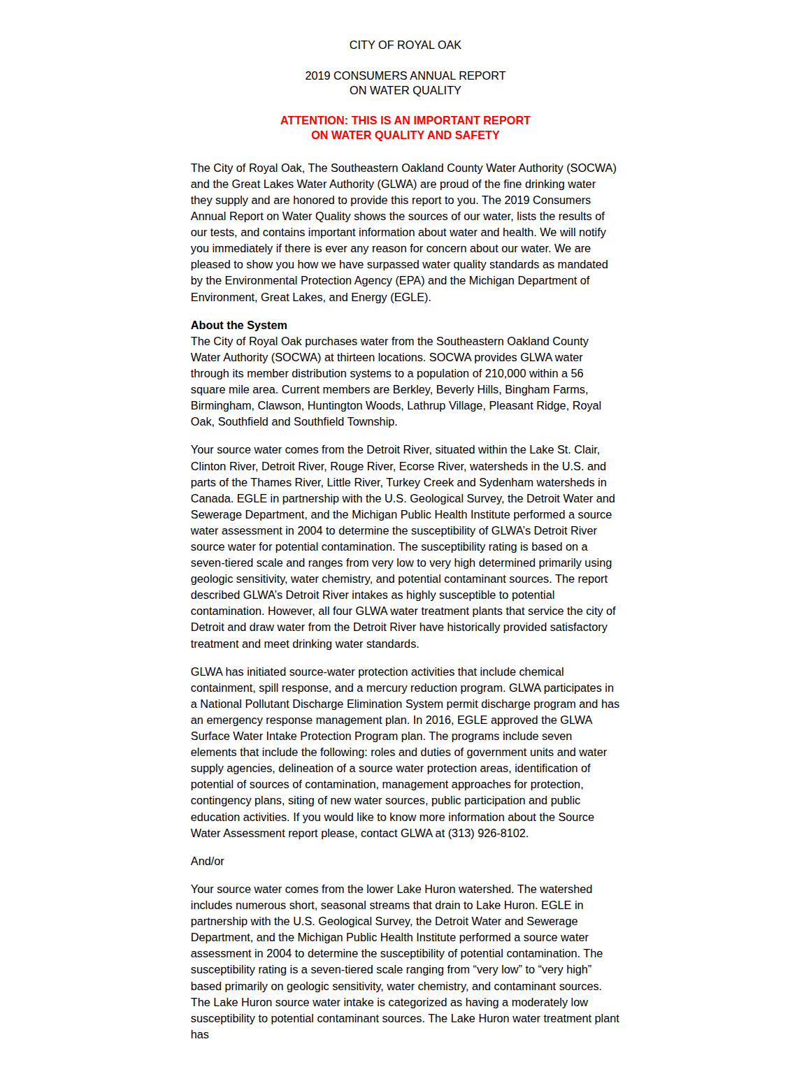CITY OF ROYAL OAK
2019 CONSUMERS ANNUAL REPORT
ON WATER QUALITY
ATTENTION: THIS IS AN IMPORTANT REPORT
ON WATER QUALITY AND SAFETY
The City of Royal Oak, The Southeastern Oakland County Water Authority (SOCWA) and the Great Lakes Water Authority (GLWA) are proud of the fine drinking water they supply and are honored to provide this report to you. The 2019 Consumers Annual Report on Water Quality shows the sources of our water, lists the results of our tests, and contains important information about water and health. We will notify you immediately if there is ever any reason for concern about our water. We are pleased to show you how we have surpassed water quality standards as mandated by the Environmental Protection Agency (EPA) and the Michigan Department of Environment, Great Lakes, and Energy (EGLE).
About the System
The City of Royal Oak purchases water from the Southeastern Oakland County Water Authority (SOCWA) at thirteen locations. SOCWA provides GLWA water through its member distribution systems to a population of 210,000 within a 56 square mile area. Current members are Berkley, Beverly Hills, Bingham Farms, Birmingham, Clawson, Huntington Woods, Lathrup Village, Pleasant Ridge, Royal Oak, Southfield and Southfield Township.
Your source water comes from the Detroit River, situated within the Lake St. Clair, Clinton River, Detroit River, Rouge River, Ecorse River, watersheds in the U.S. and parts of the Thames River, Little River, Turkey Creek and Sydenham watersheds in Canada. EGLE in partnership with the U.S. Geological Survey, the Detroit Water and Sewerage Department, and the Michigan Public Health Institute performed a source water assessment in 2004 to determine the susceptibility of GLWA’s Detroit River source water for potential contamination. The susceptibility rating is based on a seven-tiered scale and ranges from very low to very high determined primarily using geologic sensitivity, water chemistry, and potential contaminant sources. The report described GLWA’s Detroit River intakes as highly susceptible to potential contamination. However, all four GLWA water treatment plants that service the city of Detroit and draw water from the Detroit River have historically provided satisfactory treatment and meet drinking water standards.
GLWA has initiated source-water protection activities that include chemical containment, spill response, and a mercury reduction program. GLWA participates in a National Pollutant Discharge Elimination System permit discharge program and has an emergency response management plan. In 2016, EGLE approved the GLWA Surface Water Intake Protection Program plan. The programs include seven elements that include the following: roles and duties of government units and water supply agencies, delineation of a source water protection areas, identification of potential of sources of contamination, management approaches for protection, contingency plans, siting of new water sources, public participation and public education activities. If you would like to know more information about the Source Water Assessment report please, contact GLWA at (313) 926-8102.
And/or
Your source water comes from the lower Lake Huron watershed. The watershed includes numerous short, seasonal streams that drain to Lake Huron. EGLE in partnership with the U.S. Geological Survey, the Detroit Water and Sewerage Department, and the Michigan Public Health Institute performed a source water assessment in 2004 to determine the susceptibility of potential contamination. The susceptibility rating is a seven-tiered scale ranging from “very low” to “very high” based primarily on geologic sensitivity, water chemistry, and contaminant sources. The Lake Huron source water intake is categorized as having a moderately low susceptibility to potential contaminant sources. The Lake Huron water treatment plant has